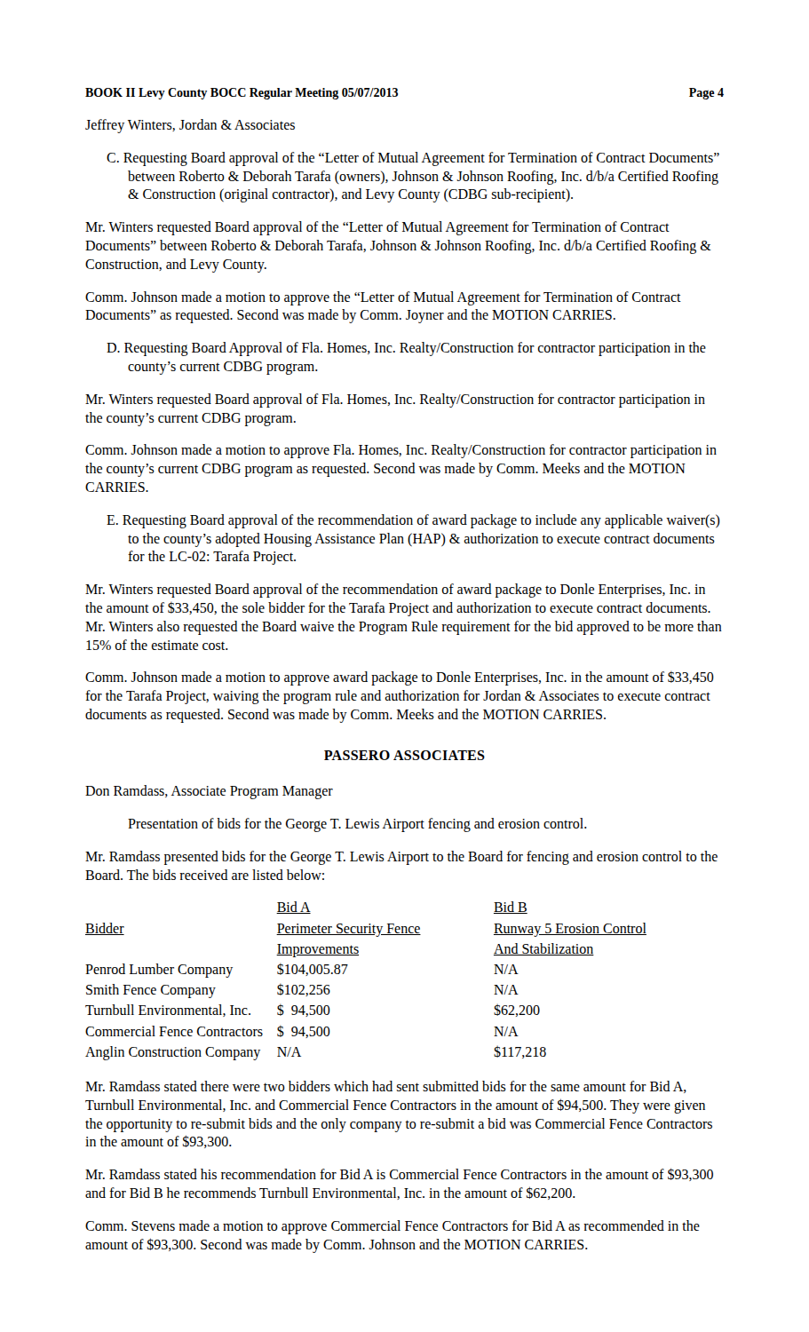BOOK II Levy County BOCC Regular Meeting 05/07/2013 Page 4
Jeffrey Winters, Jordan & Associates
C. Requesting Board approval of the “Letter of Mutual Agreement for Termination of Contract Documents” between Roberto & Deborah Tarafa (owners), Johnson & Johnson Roofing, Inc. d/b/a Certified Roofing & Construction (original contractor), and Levy County (CDBG sub-recipient).
Mr. Winters requested Board approval of the “Letter of Mutual Agreement for Termination of Contract Documents” between Roberto & Deborah Tarafa, Johnson & Johnson Roofing, Inc. d/b/a Certified Roofing & Construction, and Levy County.
Comm. Johnson made a motion to approve the “Letter of Mutual Agreement for Termination of Contract Documents” as requested. Second was made by Comm. Joyner and the MOTION CARRIES.
D. Requesting Board Approval of Fla. Homes, Inc. Realty/Construction for contractor participation in the county’s current CDBG program.
Mr. Winters requested Board approval of Fla. Homes, Inc. Realty/Construction for contractor participation in the county’s current CDBG program.
Comm. Johnson made a motion to approve Fla. Homes, Inc. Realty/Construction for contractor participation in the county’s current CDBG program as requested. Second was made by Comm. Meeks and the MOTION CARRIES.
E. Requesting Board approval of the recommendation of award package to include any applicable waiver(s) to the county’s adopted Housing Assistance Plan (HAP) & authorization to execute contract documents for the LC-02: Tarafa Project.
Mr. Winters requested Board approval of the recommendation of award package to Donle Enterprises, Inc. in the amount of $33,450, the sole bidder for the Tarafa Project and authorization to execute contract documents. Mr. Winters also requested the Board waive the Program Rule requirement for the bid approved to be more than 15% of the estimate cost.
Comm. Johnson made a motion to approve award package to Donle Enterprises, Inc. in the amount of $33,450 for the Tarafa Project, waiving the program rule and authorization for Jordan & Associates to execute contract documents as requested. Second was made by Comm. Meeks and the MOTION CARRIES.
PASSERO ASSOCIATES
Don Ramdass, Associate Program Manager
Presentation of bids for the George T. Lewis Airport fencing and erosion control.
Mr. Ramdass presented bids for the George T. Lewis Airport to the Board for fencing and erosion control to the Board. The bids received are listed below:
| | Bid A | Bid B |
| --- | --- | --- |
| Bidder | Perimeter Security Fence | Runway 5 Erosion Control |
| | Improvements | And Stabilization |
| Penrod Lumber Company | $104,005.87 | N/A |
| Smith Fence Company | $102,256 | N/A |
| Turnbull Environmental, Inc. | $ 94,500 | $62,200 |
| Commercial Fence Contractors | $ 94,500 | N/A |
| Anglin Construction Company | N/A | $117,218 |
Mr. Ramdass stated there were two bidders which had sent submitted bids for the same amount for Bid A, Turnbull Environmental, Inc. and Commercial Fence Contractors in the amount of $94,500. They were given the opportunity to re-submit bids and the only company to re-submit a bid was Commercial Fence Contractors in the amount of $93,300.
Mr. Ramdass stated his recommendation for Bid A is Commercial Fence Contractors in the amount of $93,300 and for Bid B he recommends Turnbull Environmental, Inc. in the amount of $62,200.
Comm. Stevens made a motion to approve Commercial Fence Contractors for Bid A as recommended in the amount of $93,300. Second was made by Comm. Johnson and the MOTION CARRIES.